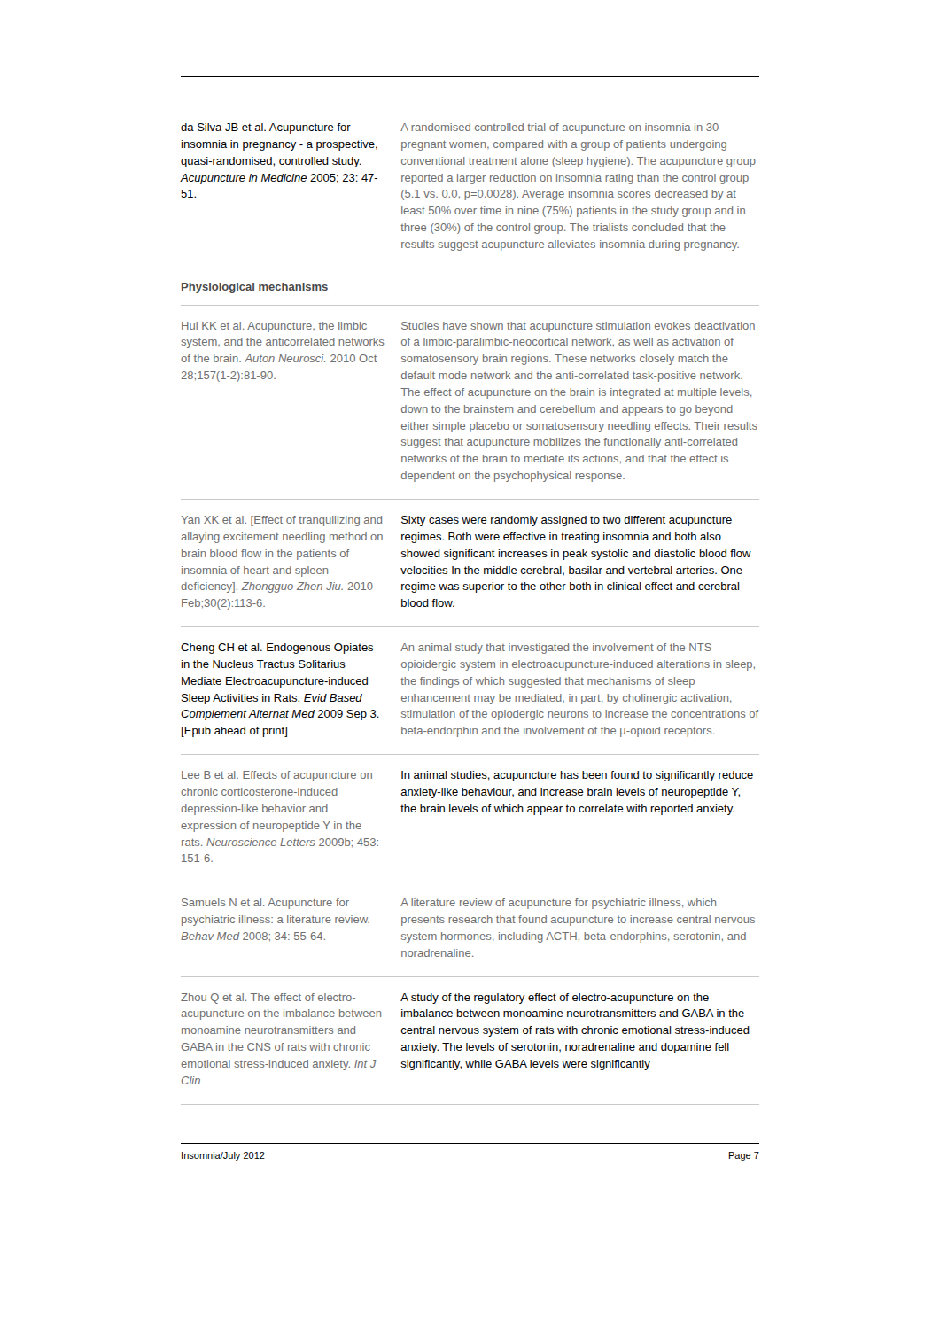| da Silva JB et al. Acupuncture for insomnia in pregnancy - a prospective, quasi-randomised, controlled study. Acupuncture in Medicine 2005; 23: 47-51. | A randomised controlled trial of acupuncture on insomnia in 30 pregnant women, compared with a group of patients undergoing conventional treatment alone (sleep hygiene). The acupuncture group reported a larger reduction on insomnia rating than the control group (5.1 vs. 0.0, p=0.0028). Average insomnia scores decreased by at least 50% over time in nine (75%) patients in the study group and in three (30%) of the control group. The trialists concluded that the results suggest acupuncture alleviates insomnia during pregnancy. |
| Physiological mechanisms |
| Hui KK et al. Acupuncture, the limbic system, and the anticorrelated networks of the brain. Auton Neurosci. 2010 Oct 28;157(1-2):81-90. | Studies have shown that acupuncture stimulation evokes deactivation of a limbic-paralimbic-neocortical network, as well as activation of somatosensory brain regions. These networks closely match the default mode network and the anti-correlated task-positive network. The effect of acupuncture on the brain is integrated at multiple levels, down to the brainstem and cerebellum and appears to go beyond either simple placebo or somatosensory needling effects. Their results suggest that acupuncture mobilizes the functionally anti-correlated networks of the brain to mediate its actions, and that the effect is dependent on the psychophysical response. |
| Yan XK et al. [Effect of tranquilizing and allaying excitement needling method on brain blood flow in the patients of insomnia of heart and spleen deficiency]. Zhongguo Zhen Jiu. 2010 Feb;30(2):113-6. | Sixty cases were randomly assigned to two different acupuncture regimes. Both were effective in treating insomnia and both also showed significant increases in peak systolic and diastolic blood flow velocities In the middle cerebral, basilar and vertebral arteries. One regime was superior to the other both in clinical effect and cerebral blood flow. |
| Cheng CH et al. Endogenous Opiates in the Nucleus Tractus Solitarius Mediate Electroacupuncture-induced Sleep Activities in Rats. Evid Based Complement Alternat Med 2009 Sep 3. [Epub ahead of print] | An animal study that investigated the involvement of the NTS opioidergic system in electroacupuncture-induced alterations in sleep, the findings of which suggested that mechanisms of sleep enhancement may be mediated, in part, by cholinergic activation, stimulation of the opiodergic neurons to increase the concentrations of beta-endorphin and the involvement of the µ-opioid receptors. |
| Lee B et al. Effects of acupuncture on chronic corticosterone-induced depression-like behavior and expression of neuropeptide Y in the rats. Neuroscience Letters 2009b; 453: 151-6. | In animal studies, acupuncture has been found to significantly reduce anxiety-like behaviour, and increase brain levels of neuropeptide Y, the brain levels of which appear to correlate with reported anxiety. |
| Samuels N et al. Acupuncture for psychiatric illness: a literature review. Behav Med 2008; 34: 55-64. | A literature review of acupuncture for psychiatric illness, which presents research that found acupuncture to increase central nervous system hormones, including ACTH, beta-endorphins, serotonin, and noradrenaline. |
| Zhou Q et al. The effect of electro-acupuncture on the imbalance between monoamine neurotransmitters and GABA in the CNS of rats with chronic emotional stress-induced anxiety. Int J Clin | A study of the regulatory effect of electro-acupuncture on the imbalance between monoamine neurotransmitters and GABA in the central nervous system of rats with chronic emotional stress-induced anxiety. The levels of serotonin, noradrenaline and dopamine fell significantly, while GABA levels were significantly |
Insomnia/July 2012 Page 7